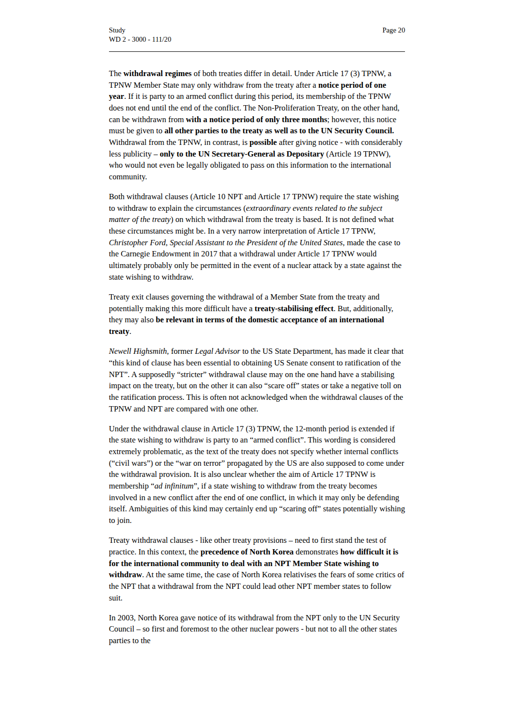Study
WD 2 - 3000 - 111/20
Page 20
The withdrawal regimes of both treaties differ in detail. Under Article 17 (3) TPNW, a TPNW Member State may only withdraw from the treaty after a notice period of one year. If it is party to an armed conflict during this period, its membership of the TPNW does not end until the end of the conflict. The Non-Proliferation Treaty, on the other hand, can be withdrawn from with a notice period of only three months; however, this notice must be given to all other parties to the treaty as well as to the UN Security Council. Withdrawal from the TPNW, in contrast, is possible after giving notice - with considerably less publicity – only to the UN Secretary-General as Depositary (Article 19 TPNW), who would not even be legally obligated to pass on this information to the international community.
Both withdrawal clauses (Article 10 NPT and Article 17 TPNW) require the state wishing to withdraw to explain the circumstances (extraordinary events related to the subject matter of the treaty) on which withdrawal from the treaty is based. It is not defined what these circumstances might be. In a very narrow interpretation of Article 17 TPNW, Christopher Ford, Special Assistant to the President of the United States, made the case to the Carnegie Endowment in 2017 that a withdrawal under Article 17 TPNW would ultimately probably only be permitted in the event of a nuclear attack by a state against the state wishing to withdraw.
Treaty exit clauses governing the withdrawal of a Member State from the treaty and potentially making this more difficult have a treaty-stabilising effect. But, additionally, they may also be relevant in terms of the domestic acceptance of an international treaty.
Newell Highsmith, former Legal Advisor to the US State Department, has made it clear that “this kind of clause has been essential to obtaining US Senate consent to ratification of the NPT”. A supposedly “stricter” withdrawal clause may on the one hand have a stabilising impact on the treaty, but on the other it can also “scare off” states or take a negative toll on the ratification process. This is often not acknowledged when the withdrawal clauses of the TPNW and NPT are compared with one other.
Under the withdrawal clause in Article 17 (3) TPNW, the 12-month period is extended if the state wishing to withdraw is party to an “armed conflict”. This wording is considered extremely problematic, as the text of the treaty does not specify whether internal conflicts (“civil wars”) or the “war on terror” propagated by the US are also supposed to come under the withdrawal provision. It is also unclear whether the aim of Article 17 TPNW is membership “ad infinitum”, if a state wishing to withdraw from the treaty becomes involved in a new conflict after the end of one conflict, in which it may only be defending itself. Ambiguities of this kind may certainly end up “scaring off” states potentially wishing to join.
Treaty withdrawal clauses - like other treaty provisions – need to first stand the test of practice. In this context, the precedence of North Korea demonstrates how difficult it is for the international community to deal with an NPT Member State wishing to withdraw. At the same time, the case of North Korea relativises the fears of some critics of the NPT that a withdrawal from the NPT could lead other NPT member states to follow suit.
In 2003, North Korea gave notice of its withdrawal from the NPT only to the UN Security Council – so first and foremost to the other nuclear powers - but not to all the other states parties to the